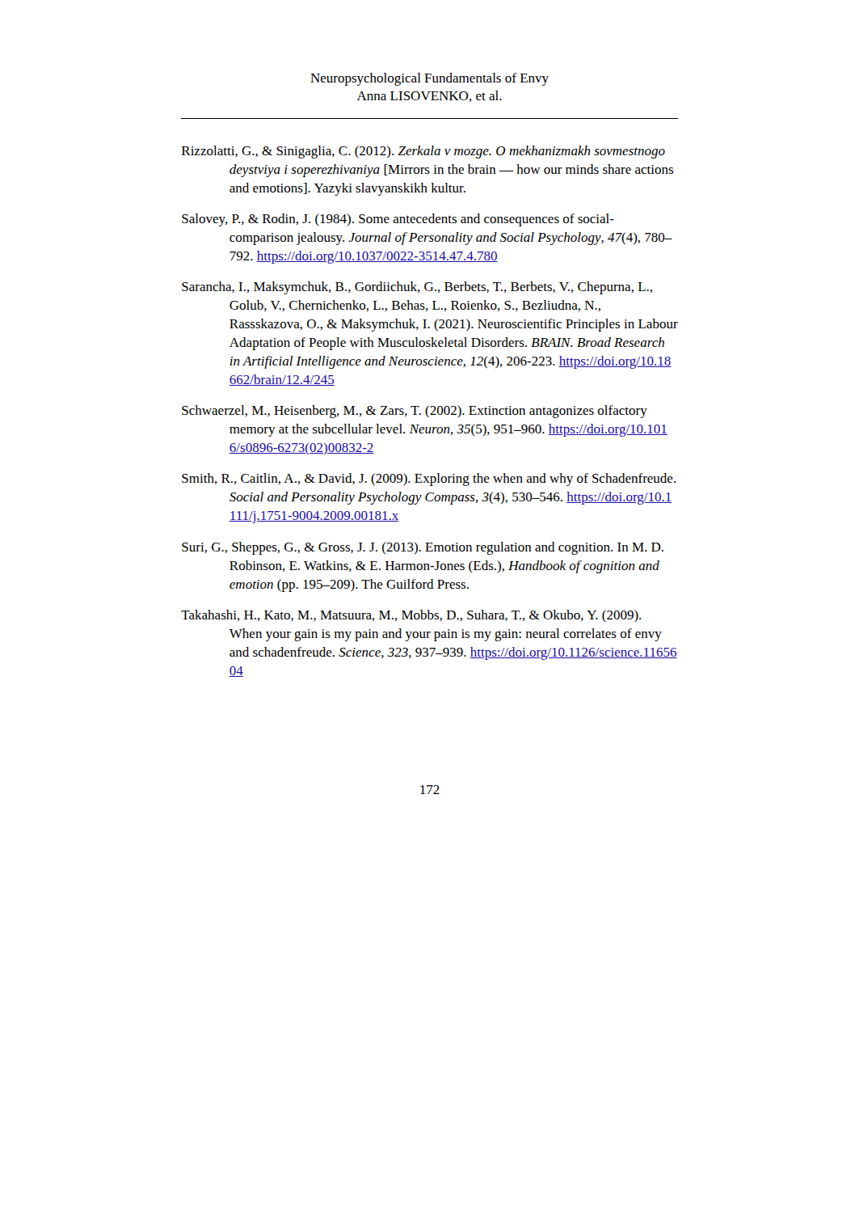Neuropsychological Fundamentals of Envy Anna LISOVENKO, et al.
Rizzolatti, G., & Sinigaglia, C. (2012). Zerkala v mozge. O mekhanizmakh sovmestnogo deystviya i soperezhivaniya [Mirrors in the brain — how our minds share actions and emotions]. Yazyki slavyanskikh kultur.
Salovey, P., & Rodin, J. (1984). Some antecedents and consequences of social-comparison jealousy. Journal of Personality and Social Psychology, 47(4), 780–792. https://doi.org/10.1037/0022-3514.47.4.780
Sarancha, I., Maksymchuk, B., Gordiichuk, G., Berbets, T., Berbets, V., Chepurna, L., Golub, V., Chernichenko, L., Behas, L., Roienko, S., Bezliudna, N., Rassskazova, O., & Maksymchuk, I. (2021). Neuroscientific Principles in Labour Adaptation of People with Musculoskeletal Disorders. BRAIN. Broad Research in Artificial Intelligence and Neuroscience, 12(4), 206-223. https://doi.org/10.18662/brain/12.4/245
Schwaerzel, M., Heisenberg, M., & Zars, T. (2002). Extinction antagonizes olfactory memory at the subcellular level. Neuron, 35(5), 951–960. https://doi.org/10.1016/s0896-6273(02)00832-2
Smith, R., Caitlin, A., & David, J. (2009). Exploring the when and why of Schadenfreude. Social and Personality Psychology Compass, 3(4), 530–546. https://doi.org/10.1111/j.1751-9004.2009.00181.x
Suri, G., Sheppes, G., & Gross, J. J. (2013). Emotion regulation and cognition. In M. D. Robinson, E. Watkins, & E. Harmon-Jones (Eds.), Handbook of cognition and emotion (pp. 195–209). The Guilford Press.
Takahashi, H., Kato, M., Matsuura, M., Mobbs, D., Suhara, T., & Okubo, Y. (2009). When your gain is my pain and your pain is my gain: neural correlates of envy and schadenfreude. Science, 323, 937–939. https://doi.org/10.1126/science.1165604
172